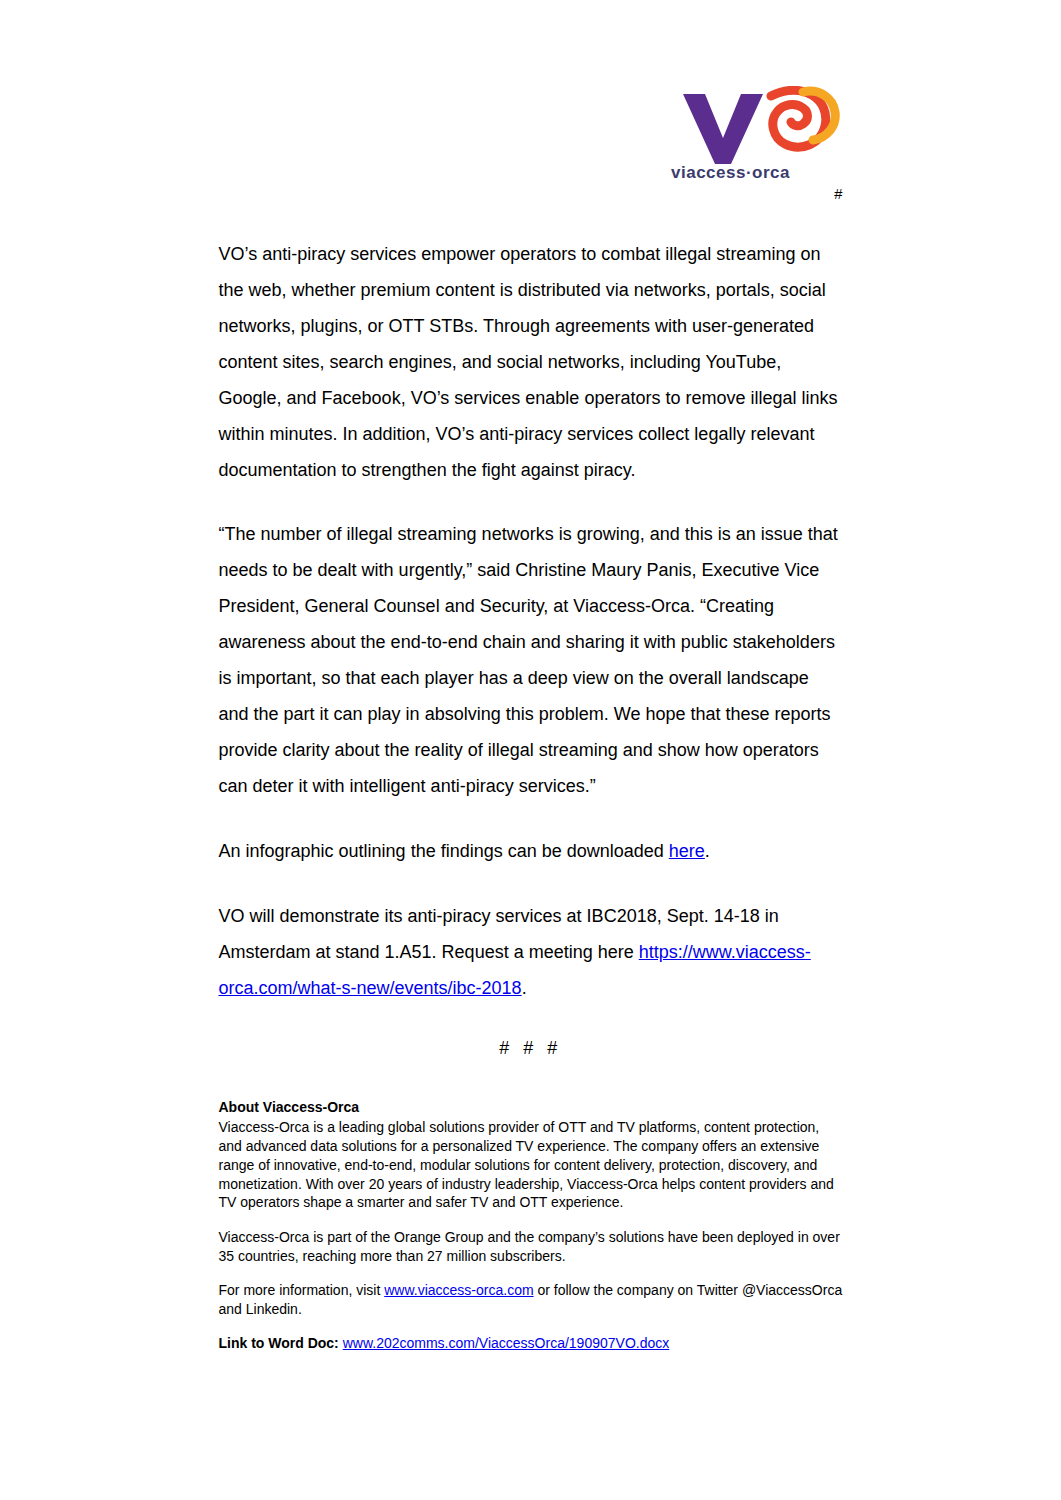viaccess·orca
#
VO’s anti-piracy services empower operators to combat illegal streaming on the web, whether premium content is distributed via networks, portals, social networks, plugins, or OTT STBs. Through agreements with user-generated content sites, search engines, and social networks, including YouTube, Google, and Facebook, VO’s services enable operators to remove illegal links within minutes. In addition, VO’s anti-piracy services collect legally relevant documentation to strengthen the fight against piracy.
“The number of illegal streaming networks is growing, and this is an issue that needs to be dealt with urgently,” said Christine Maury Panis, Executive Vice President, General Counsel and Security, at Viaccess-Orca. “Creating awareness about the end-to-end chain and sharing it with public stakeholders is important, so that each player has a deep view on the overall landscape and the part it can play in absolving this problem. We hope that these reports provide clarity about the reality of illegal streaming and show how operators can deter it with intelligent anti-piracy services.”
An infographic outlining the findings can be downloaded here.
VO will demonstrate its anti-piracy services at IBC2018, Sept. 14-18 in Amsterdam at stand 1.A51. Request a meeting here https://www.viaccess-orca.com/what-s-new/events/ibc-2018.
# # #
About Viaccess-Orca
Viaccess-Orca is a leading global solutions provider of OTT and TV platforms, content protection, and advanced data solutions for a personalized TV experience. The company offers an extensive range of innovative, end-to-end, modular solutions for content delivery, protection, discovery, and monetization. With over 20 years of industry leadership, Viaccess-Orca helps content providers and TV operators shape a smarter and safer TV and OTT experience.
Viaccess-Orca is part of the Orange Group and the company’s solutions have been deployed in over 35 countries, reaching more than 27 million subscribers.
For more information, visit www.viaccess-orca.com or follow the company on Twitter @ViaccessOrca and Linkedin.
Link to Word Doc: www.202comms.com/ViaccessOrca/190907VO.docx